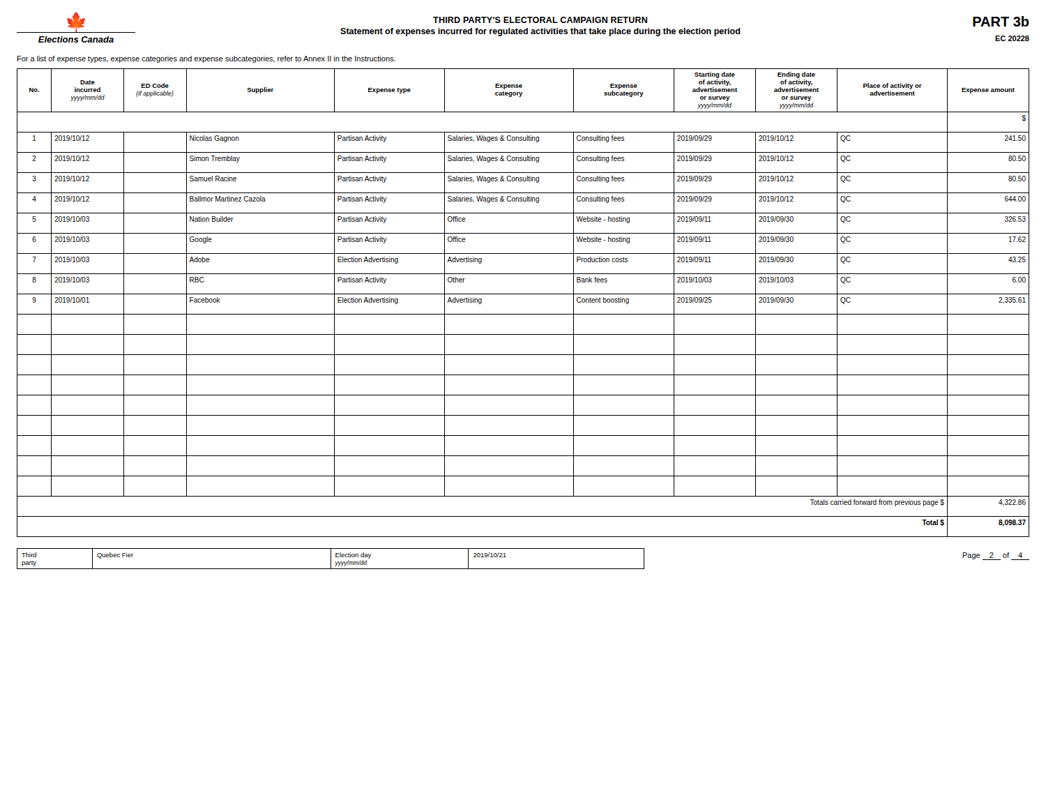🍁
Elections Canada
THIRD PARTY'S ELECTORAL CAMPAIGN RETURN
Statement of expenses incurred for regulated activities that take place during the election period
PART 3b
EC 20228
For a list of expense types, expense categories and expense subcategories, refer to Annex II in the Instructions.
| No. | Date incurred yyyy/mm/dd | ED Code (if applicable) | Supplier | Expense type | Expense category | Expense subcategory | Starting date of activity, advertisement or survey yyyy/mm/dd | Ending date of activity, advertisement or survey yyyy/mm/dd | Place of activity or advertisement | Expense amount |
| --- | --- | --- | --- | --- | --- | --- | --- | --- | --- | --- |
| | $ |
| 1 | 2019/10/12 | | Nicolas Gagnon | Partisan Activity | Salaries, Wages & Consulting | Consulting fees | 2019/09/29 | 2019/10/12 | QC | 241.50 |
| 2 | 2019/10/12 | | Simon Tremblay | Partisan Activity | Salaries, Wages & Consulting | Consulting fees | 2019/09/29 | 2019/10/12 | QC | 80.50 |
| 3 | 2019/10/12 | | Samuel Racine | Partisan Activity | Salaries, Wages & Consulting | Consulting fees | 2019/09/29 | 2019/10/12 | QC | 80.50 |
| 4 | 2019/10/12 | | Ballmor Martinez Cazola | Partisan Activity | Salaries, Wages & Consulting | Consulting fees | 2019/09/29 | 2019/10/12 | QC | 644.00 |
| 5 | 2019/10/03 | | Nation Builder | Partisan Activity | Office | Website - hosting | 2019/09/11 | 2019/09/30 | QC | 326.53 |
| 6 | 2019/10/03 | | Google | Partisan Activity | Office | Website - hosting | 2019/09/11 | 2019/09/30 | QC | 17.62 |
| 7 | 2019/10/03 | | Adobe | Election Advertising | Advertising | Production costs | 2019/09/11 | 2019/09/30 | QC | 43.25 |
| 8 | 2019/10/03 | | RBC | Partisan Activity | Other | Bank fees | 2019/10/03 | 2019/10/03 | QC | 6.00 |
| 9 | 2019/10/01 | | Facebook | Election Advertising | Advertising | Content boosting | 2019/09/25 | 2019/09/30 | QC | 2,335.61 |
| Totals carried forward from previous page $ | 4,322.86 |
| Total $ | 8,098.37 |
| Third party | Quebec Fier | Election day yyyy/mm/dd | 2019/10/21 |
Page 2 of 4